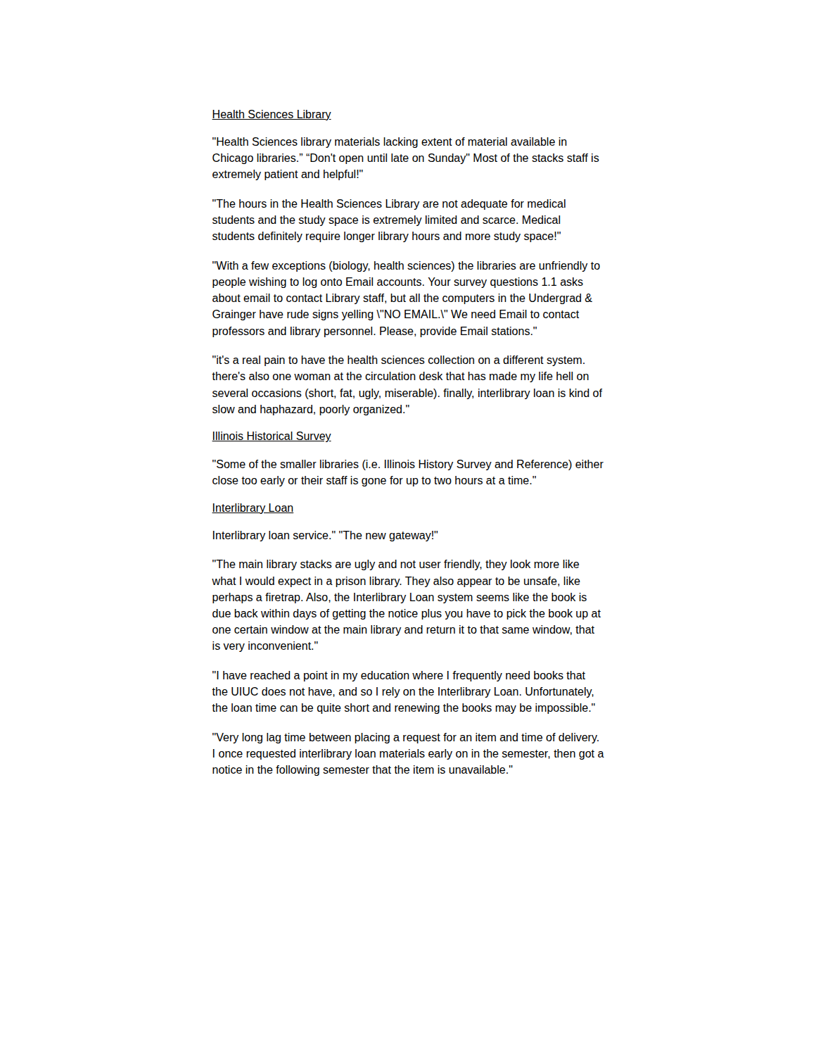Health Sciences Library
"Health Sciences library materials lacking extent of material available in Chicago libraries.” “Don't open until late on Sunday" Most of the stacks staff is extremely patient and helpful!"
"The hours in the Health Sciences Library are not adequate for medical students and the study space is extremely limited and scarce. Medical students definitely require longer library hours and more study space!"
"With a few exceptions (biology, health sciences) the libraries are unfriendly to people wishing to log onto Email accounts. Your survey questions 1.1 asks about email to contact Library staff, but all the computers in the Undergrad & Grainger have rude signs yelling \"NO EMAIL.\" We need Email to contact professors and library personnel. Please, provide Email stations."
"it's a real pain to have the health sciences collection on a different system. there's also one woman at the circulation desk that has made my life hell on several occasions (short, fat, ugly, miserable). finally, interlibrary loan is kind of slow and haphazard, poorly organized."
Illinois Historical Survey
"Some of the smaller libraries (i.e. Illinois History Survey and Reference) either close too early or their staff is gone for up to two hours at a time."
Interlibrary Loan
Interlibrary loan service." "The new gateway!"
"The main library stacks are ugly and not user friendly, they look more like what I would expect in a prison library. They also appear to be unsafe, like perhaps a firetrap. Also, the Interlibrary Loan system seems like the book is due back within days of getting the notice plus you have to pick the book up at one certain window at the main library and return it to that same window, that is very inconvenient."
"I have reached a point in my education where I frequently need books that the UIUC does not have, and so I rely on the Interlibrary Loan. Unfortunately, the loan time can be quite short and renewing the books may be impossible."
"Very long lag time between placing a request for an item and time of delivery. I once requested interlibrary loan materials early on in the semester, then got a notice in the following semester that the item is unavailable."